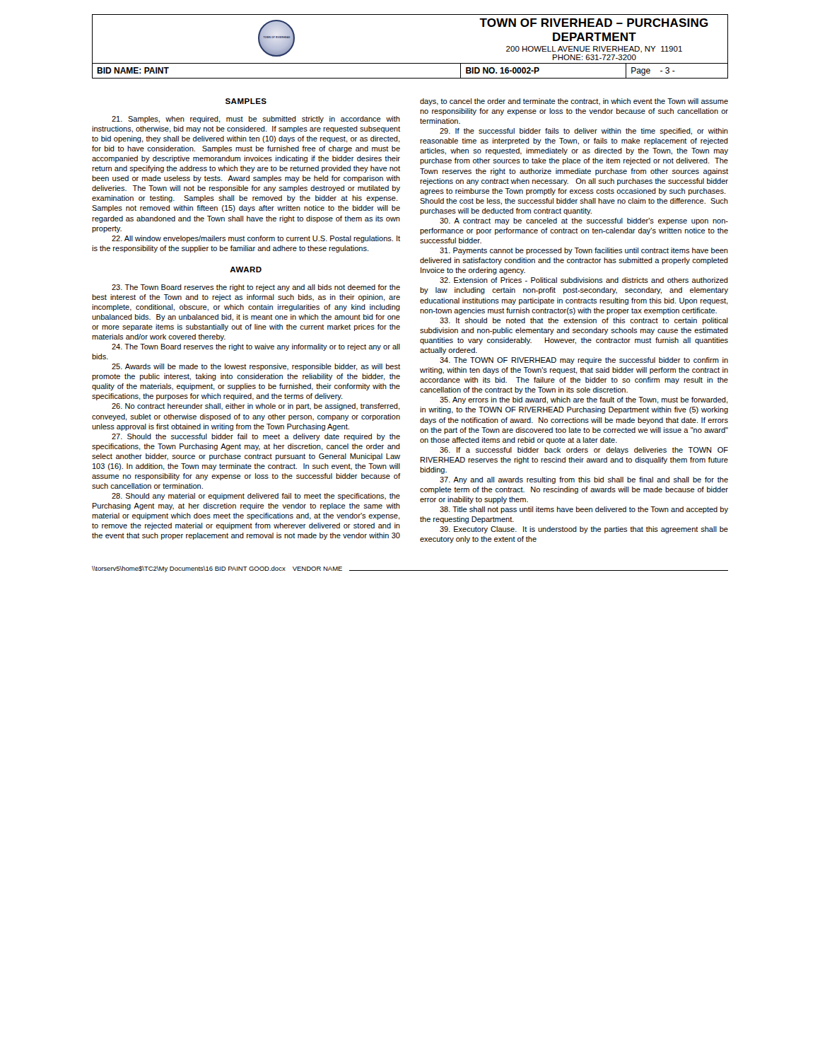| | TOWN OF RIVERHEAD – PURCHASING DEPARTMENT 200 HOWELL AVENUE RIVERHEAD, NY 11901 PHONE: 631-727-3200 |
| BID NAME: PAINT | BID NO. 16-0002-P | Page - 3 - |
SAMPLES
21. Samples, when required, must be submitted strictly in accordance with instructions, otherwise, bid may not be considered. If samples are requested subsequent to bid opening, they shall be delivered within ten (10) days of the request, or as directed, for bid to have consideration. Samples must be furnished free of charge and must be accompanied by descriptive memorandum invoices indicating if the bidder desires their return and specifying the address to which they are to be returned provided they have not been used or made useless by tests. Award samples may be held for comparison with deliveries. The Town will not be responsible for any samples destroyed or mutilated by examination or testing. Samples shall be removed by the bidder at his expense. Samples not removed within fifteen (15) days after written notice to the bidder will be regarded as abandoned and the Town shall have the right to dispose of them as its own property.
22. All window envelopes/mailers must conform to current U.S. Postal regulations. It is the responsibility of the supplier to be familiar and adhere to these regulations.
AWARD
23. The Town Board reserves the right to reject any and all bids not deemed for the best interest of the Town and to reject as informal such bids, as in their opinion, are incomplete, conditional, obscure, or which contain irregularities of any kind including unbalanced bids. By an unbalanced bid, it is meant one in which the amount bid for one or more separate items is substantially out of line with the current market prices for the materials and/or work covered thereby.
24. The Town Board reserves the right to waive any informality or to reject any or all bids.
25. Awards will be made to the lowest responsive, responsible bidder, as will best promote the public interest, taking into consideration the reliability of the bidder, the quality of the materials, equipment, or supplies to be furnished, their conformity with the specifications, the purposes for which required, and the terms of delivery.
26. No contract hereunder shall, either in whole or in part, be assigned, transferred, conveyed, sublet or otherwise disposed of to any other person, company or corporation unless approval is first obtained in writing from the Town Purchasing Agent.
27. Should the successful bidder fail to meet a delivery date required by the specifications, the Town Purchasing Agent may, at her discretion, cancel the order and select another bidder, source or purchase contract pursuant to General Municipal Law 103 (16). In addition, the Town may terminate the contract. In such event, the Town will assume no responsibility for any expense or loss to the successful bidder because of such cancellation or termination.
28. Should any material or equipment delivered fail to meet the specifications, the Purchasing Agent may, at her discretion require the vendor to replace the same with material or equipment which does meet the specifications and, at the vendor's expense, to remove the rejected material or equipment from wherever delivered or stored and in the event that such proper replacement and removal is not made by the vendor within 30 days, to cancel the order and terminate the contract, in which event the Town will assume no responsibility for any expense or loss to the vendor because of such cancellation or termination.
29. If the successful bidder fails to deliver within the time specified, or within reasonable time as interpreted by the Town, or fails to make replacement of rejected articles, when so requested, immediately or as directed by the Town, the Town may purchase from other sources to take the place of the item rejected or not delivered. The Town reserves the right to authorize immediate purchase from other sources against rejections on any contract when necessary. On all such purchases the successful bidder agrees to reimburse the Town promptly for excess costs occasioned by such purchases. Should the cost be less, the successful bidder shall have no claim to the difference. Such purchases will be deducted from contract quantity.
30. A contract may be canceled at the successful bidder's expense upon non-performance or poor performance of contract on ten-calendar day's written notice to the successful bidder.
31. Payments cannot be processed by Town facilities until contract items have been delivered in satisfactory condition and the contractor has submitted a properly completed Invoice to the ordering agency.
32. Extension of Prices - Political subdivisions and districts and others authorized by law including certain non-profit post-secondary, secondary, and elementary educational institutions may participate in contracts resulting from this bid. Upon request, non-town agencies must furnish contractor(s) with the proper tax exemption certificate.
33. It should be noted that the extension of this contract to certain political subdivision and non-public elementary and secondary schools may cause the estimated quantities to vary considerably. However, the contractor must furnish all quantities actually ordered.
34. The TOWN OF RIVERHEAD may require the successful bidder to confirm in writing, within ten days of the Town's request, that said bidder will perform the contract in accordance with its bid. The failure of the bidder to so confirm may result in the cancellation of the contract by the Town in its sole discretion.
35. Any errors in the bid award, which are the fault of the Town, must be forwarded, in writing, to the TOWN OF RIVERHEAD Purchasing Department within five (5) working days of the notification of award. No corrections will be made beyond that date. If errors on the part of the Town are discovered too late to be corrected we will issue a "no award" on those affected items and rebid or quote at a later date.
36. If a successful bidder back orders or delays deliveries the TOWN OF RIVERHEAD reserves the right to rescind their award and to disqualify them from future bidding.
37. Any and all awards resulting from this bid shall be final and shall be for the complete term of the contract. No rescinding of awards will be made because of bidder error or inability to supply them.
38. Title shall not pass until items have been delivered to the Town and accepted by the requesting Department.
39. Executory Clause. It is understood by the parties that this agreement shall be executory only to the extent of the
\\torserv5\home$\TC2\My Documents\16 BID PAINT GOOD.docx VENDOR NAME